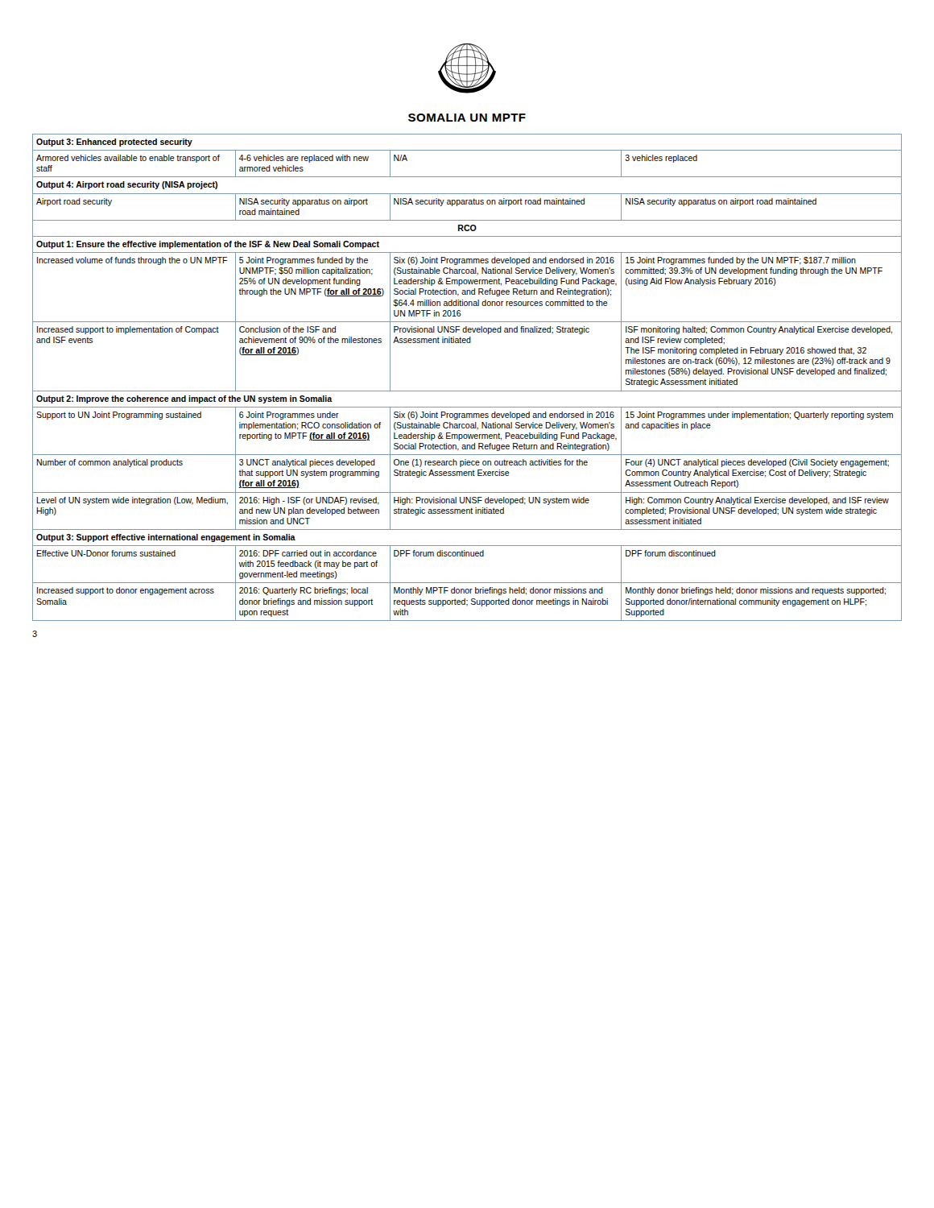SOMALIA UN MPTF
| Output 3 : Enhanced protected security |
| Armored vehicles available to enable transport of staff | 4-6 vehicles are replaced with new armored vehicles | N/A | 3 vehicles replaced |
| Output 4 : Airport road security (NISA project) |
| Airport road security | NISA security apparatus on airport road maintained | NISA security apparatus on airport road maintained | NISA security apparatus on airport road maintained |
| RCO |
| Output 1 : Ensure the effective implementation of the ISF & New Deal Somali Compact |
| Increased volume of funds through the o UN MPTF | 5 Joint Programmes funded by the UNMPTF; $50 million capitalization; 25% of UN development funding through the UN MPTF ( for all of 2016 ) | Six (6) Joint Programmes developed and endorsed in 2016 (Sustainable Charcoal, National Service Delivery, Women's Leadership & Empowerment, Peacebuilding Fund Package, Social Protection, and Refugee Return and Reintegration); $64.4 million additional donor resources committed to the UN MPTF in 2016 | 15 Joint Programmes funded by the UN MPTF; $187.7 million committed; 39.3% of UN development funding through the UN MPTF (using Aid Flow Analysis February 2016) |
| Increased support to implementation of Compact and ISF events | Conclusion of the ISF and achievement of 90% of the milestones ( for all of 2016 ) | Provisional UNSF developed and finalized; Strategic Assessment initiated | ISF monitoring halted; Common Country Analytical Exercise developed, and ISF review completed; The ISF monitoring completed in February 2016 showed that, 32 milestones are on-track (60%), 12 milestones are (23%) off-track and 9 milestones (58%) delayed. Provisional UNSF developed and finalized; Strategic Assessment initiated |
| Output 2: Improve the coherence and impact of the UN system in Somalia |
| Support to UN Joint Programming sustained | 6 Joint Programmes under implementation; RCO consolidation of reporting to MPTF (for all of 2016) | Six (6) Joint Programmes developed and endorsed in 2016 (Sustainable Charcoal, National Service Delivery, Women's Leadership & Empowerment, Peacebuilding Fund Package, Social Protection, and Refugee Return and Reintegration) | 15 Joint Programmes under implementation; Quarterly reporting system and capacities in place |
| Number of common analytical products | 3 UNCT analytical pieces developed that support UN system programming (for all of 2016) | One (1) research piece on outreach activities for the Strategic Assessment Exercise | Four (4) UNCT analytical pieces developed (Civil Society engagement; Common Country Analytical Exercise; Cost of Delivery; Strategic Assessment Outreach Report) |
| Level of UN system wide integration (Low, Medium, High) | 2016: High - ISF (or UNDAF) revised, and new UN plan developed between mission and UNCT | High: Provisional UNSF developed; UN system wide strategic assessment initiated | High: Common Country Analytical Exercise developed, and ISF review completed; Provisional UNSF developed; UN system wide strategic assessment initiated |
| Output 3: Support effective international engagement in Somalia |
| Effective UN-Donor forums sustained | 2016: DPF carried out in accordance with 2015 feedback (it may be part of government-led meetings) | DPF forum discontinued | DPF forum discontinued |
| Increased support to donor engagement across Somalia | 2016: Quarterly RC briefings; local donor briefings and mission support upon request | Monthly MPTF donor briefings held; donor missions and requests supported; Supported donor meetings in Nairobi with | Monthly donor briefings held; donor missions and requests supported; Supported donor/international community engagement on HLPF; Supported |
3